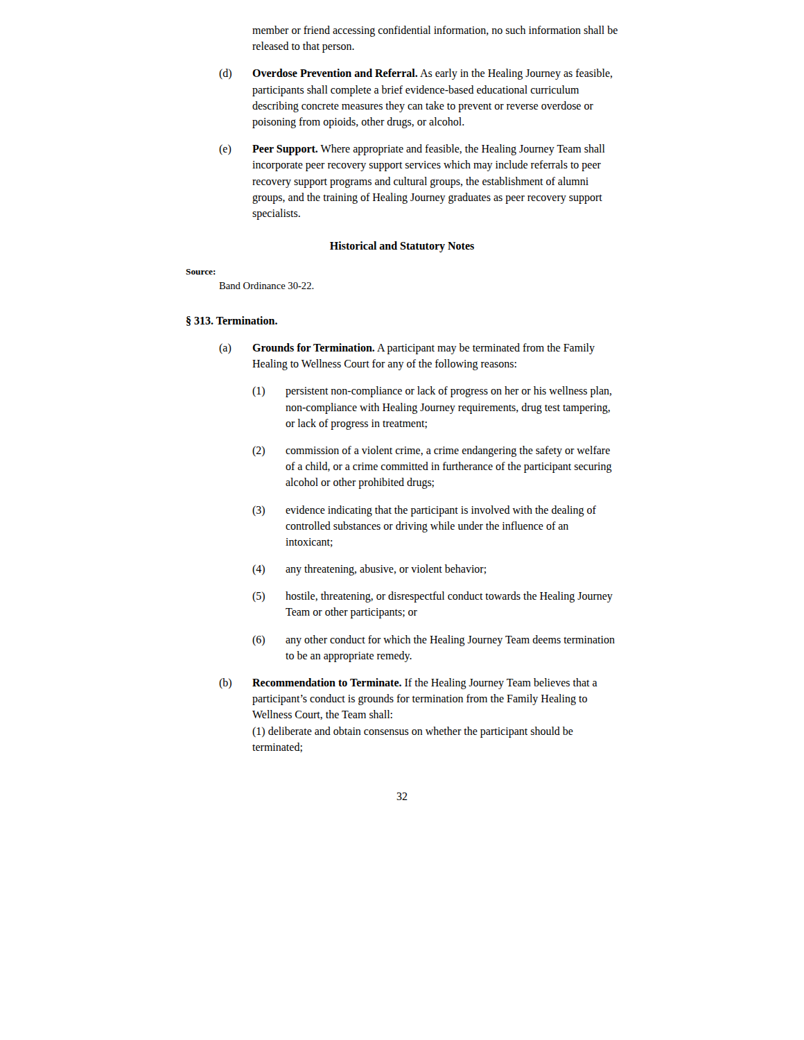member or friend accessing confidential information, no such information shall be released to that person.
(d)
Overdose Prevention and Referral. As early in the Healing Journey as feasible, participants shall complete a brief evidence-based educational curriculum describing concrete measures they can take to prevent or reverse overdose or poisoning from opioids, other drugs, or alcohol.
(e)
Peer Support. Where appropriate and feasible, the Healing Journey Team shall incorporate peer recovery support services which may include referrals to peer recovery support programs and cultural groups, the establishment of alumni groups, and the training of Healing Journey graduates as peer recovery support specialists.
Historical and Statutory Notes
Source:
Band Ordinance 30-22.
§ 313. Termination.
(a)
Grounds for Termination. A participant may be terminated from the Family Healing to Wellness Court for any of the following reasons:
(1)
persistent non-compliance or lack of progress on her or his wellness plan, non-compliance with Healing Journey requirements, drug test tampering, or lack of progress in treatment;
(2)
commission of a violent crime, a crime endangering the safety or welfare of a child, or a crime committed in furtherance of the participant securing alcohol or other prohibited drugs;
(3)
evidence indicating that the participant is involved with the dealing of controlled substances or driving while under the influence of an intoxicant;
(4)
any threatening, abusive, or violent behavior;
(5)
hostile, threatening, or disrespectful conduct towards the Healing Journey Team or other participants; or
(6)
any other conduct for which the Healing Journey Team deems termination to be an appropriate remedy.
(b)
Recommendation to Terminate. If the Healing Journey Team believes that a participant’s conduct is grounds for termination from the Family Healing to Wellness Court, the Team shall:
(1) deliberate and obtain consensus on whether the participant should be terminated;
32